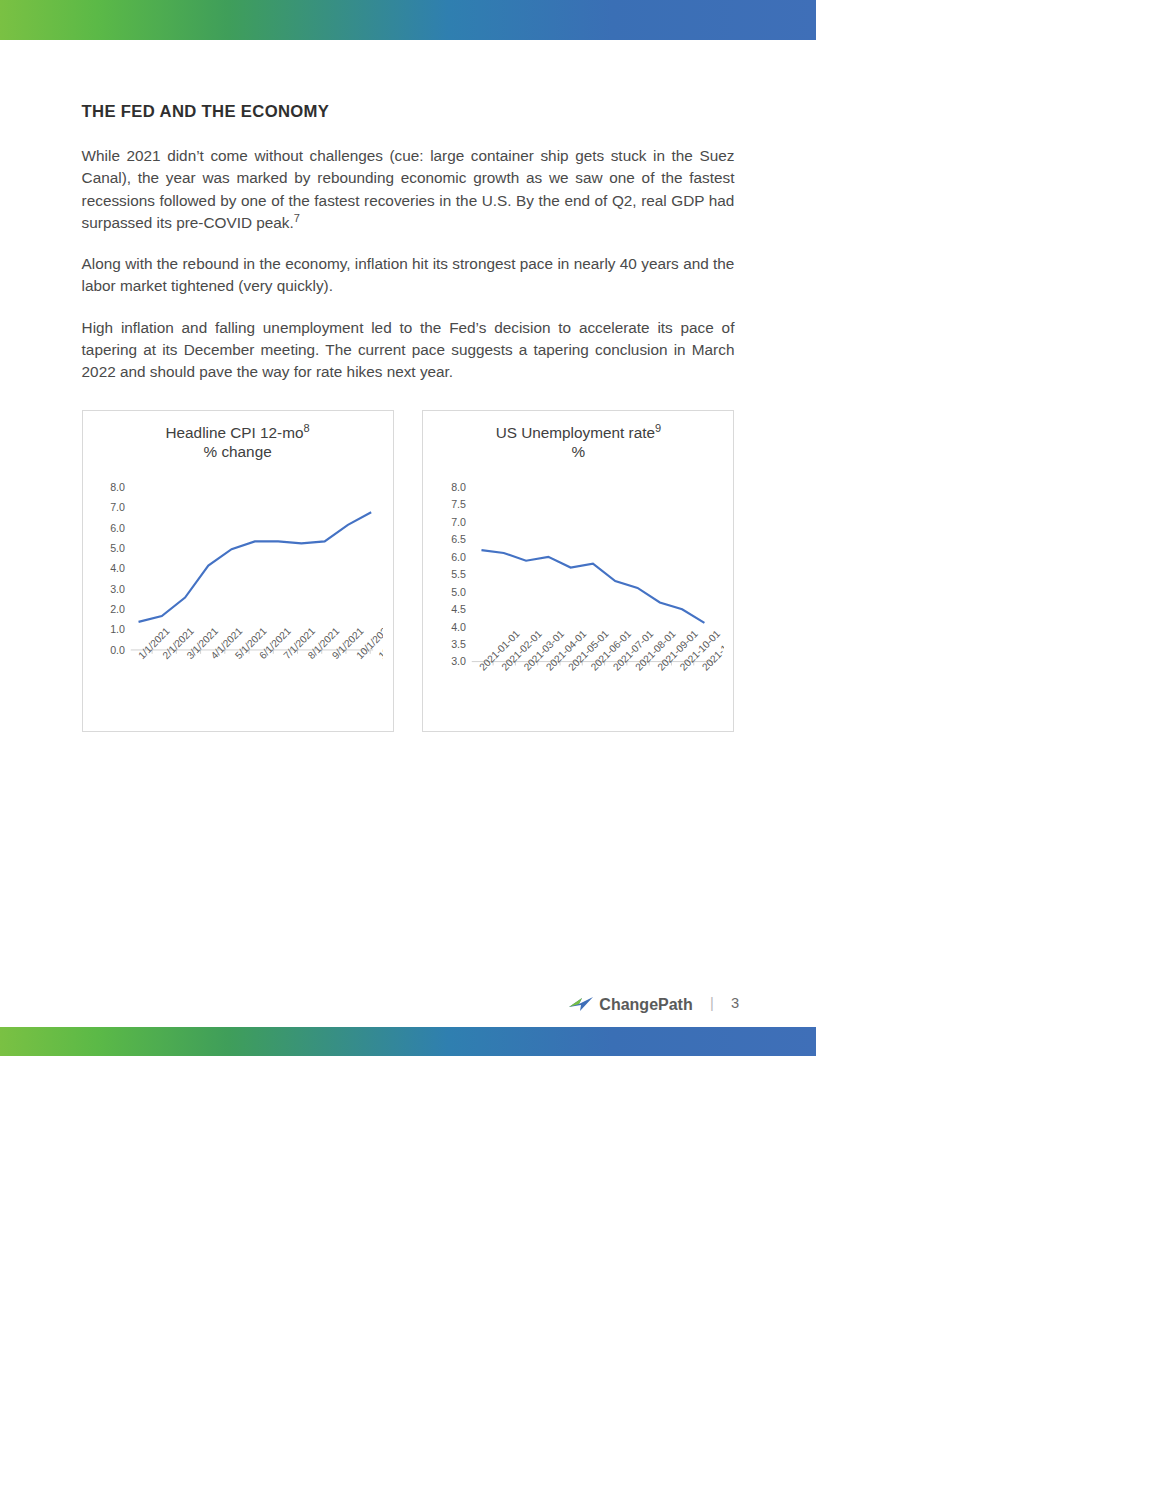THE FED AND THE ECONOMY
While 2021 didn’t come without challenges (cue: large container ship gets stuck in the Suez Canal), the year was marked by rebounding economic growth as we saw one of the fastest recessions followed by one of the fastest recoveries in the U.S. By the end of Q2, real GDP had surpassed its pre-COVID peak.7
Along with the rebound in the economy, inflation hit its strongest pace in nearly 40 years and the labor market tightened (very quickly).
High inflation and falling unemployment led to the Fed’s decision to accelerate its pace of tapering at its December meeting. The current pace suggests a tapering conclusion in March 2022 and should pave the way for rate hikes next year.
Headline CPI 12-mo8% change
8.0 7.0 6.0 5.0 4.0 3.0 2.0 1.0 0.0 1/1/2021 2/1/2021 3/1/2021 4/1/2021 5/1/2021 6/1/2021 7/1/2021 8/1/2021 9/1/2021 10/1/2021 11/1/2021
US Unemployment rate9%
8.0 7.5 7.0 6.5 6.0 5.5 5.0 4.5 4.0 3.5 3.0 2021-01-01 2021-02-01 2021-03-01 2021-04-01 2021-05-01 2021-06-01 2021-07-01 2021-08-01 2021-09-01 2021-10-01 2021-11-01
ChangePath | 3